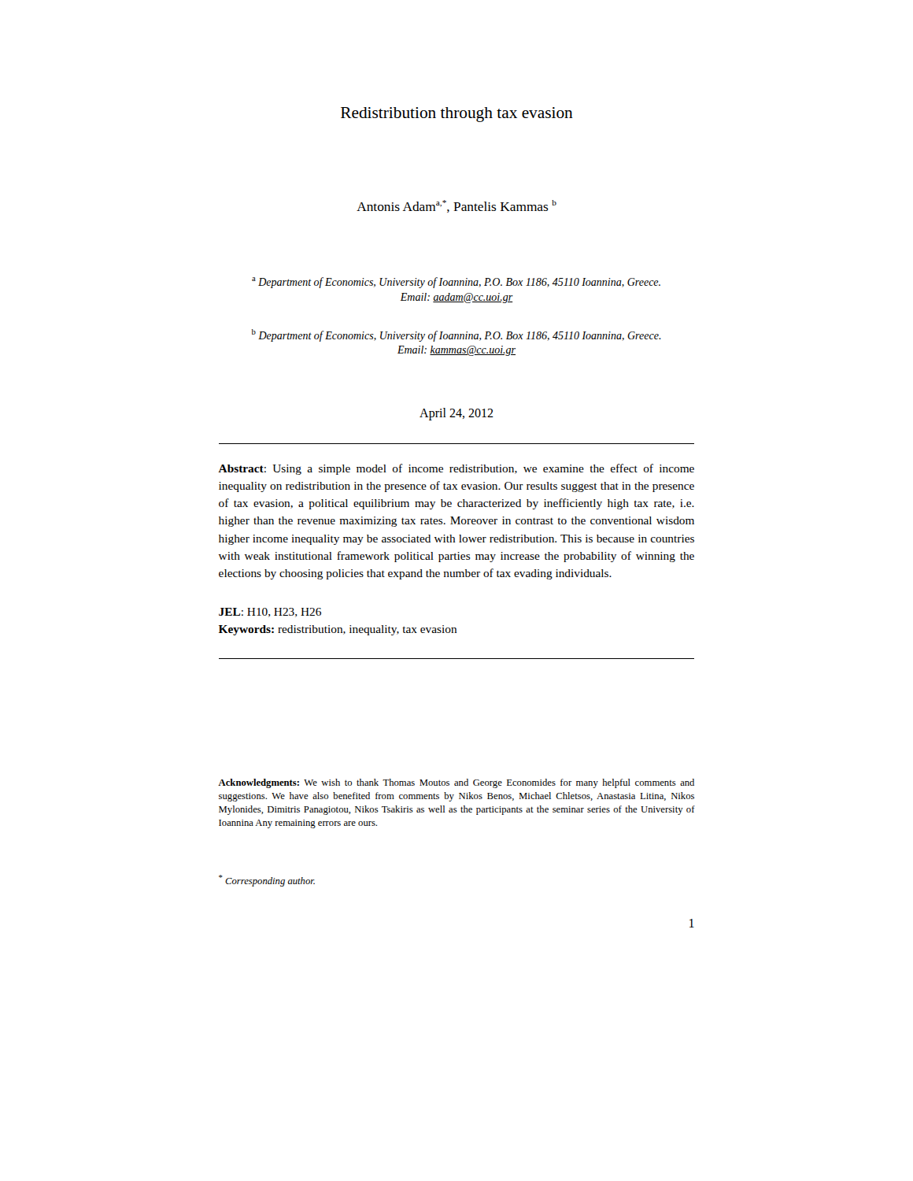Redistribution through tax evasion
Antonis Adama,*, Pantelis Kammas b
a Department of Economics, University of Ioannina, P.O. Box 1186, 45110 Ioannina, Greece.
Email: aadam@cc.uoi.gr
b Department of Economics, University of Ioannina, P.O. Box 1186, 45110 Ioannina, Greece.
Email: kammas@cc.uoi.gr
April 24, 2012
Abstract: Using a simple model of income redistribution, we examine the effect of income inequality on redistribution in the presence of tax evasion. Our results suggest that in the presence of tax evasion, a political equilibrium may be characterized by inefficiently high tax rate, i.e. higher than the revenue maximizing tax rates. Moreover in contrast to the conventional wisdom higher income inequality may be associated with lower redistribution. This is because in countries with weak institutional framework political parties may increase the probability of winning the elections by choosing policies that expand the number of tax evading individuals.
JEL: H10, H23, H26
Keywords: redistribution, inequality, tax evasion
Acknowledgments: We wish to thank Thomas Moutos and George Economides for many helpful comments and suggestions. We have also benefited from comments by Nikos Benos, Michael Chletsos, Anastasia Litina, Nikos Mylonides, Dimitris Panagiotou, Nikos Tsakiris as well as the participants at the seminar series of the University of Ioannina Any remaining errors are ours.
* Corresponding author.
1